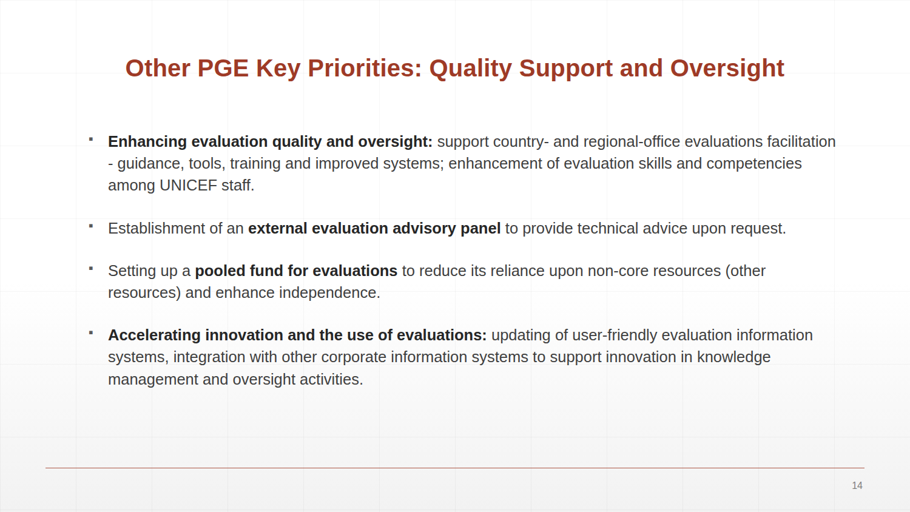Other PGE Key Priorities: Quality Support and Oversight
Enhancing evaluation quality and oversight: support country- and regional-office evaluations facilitation - guidance, tools, training and improved systems; enhancement of evaluation skills and competencies among UNICEF staff.
Establishment of an external evaluation advisory panel to provide technical advice upon request.
Setting up a pooled fund for evaluations to reduce its reliance upon non-core resources (other resources) and enhance independence.
Accelerating innovation and the use of evaluations: updating of user-friendly evaluation information systems, integration with other corporate information systems to support innovation in knowledge management and oversight activities.
14